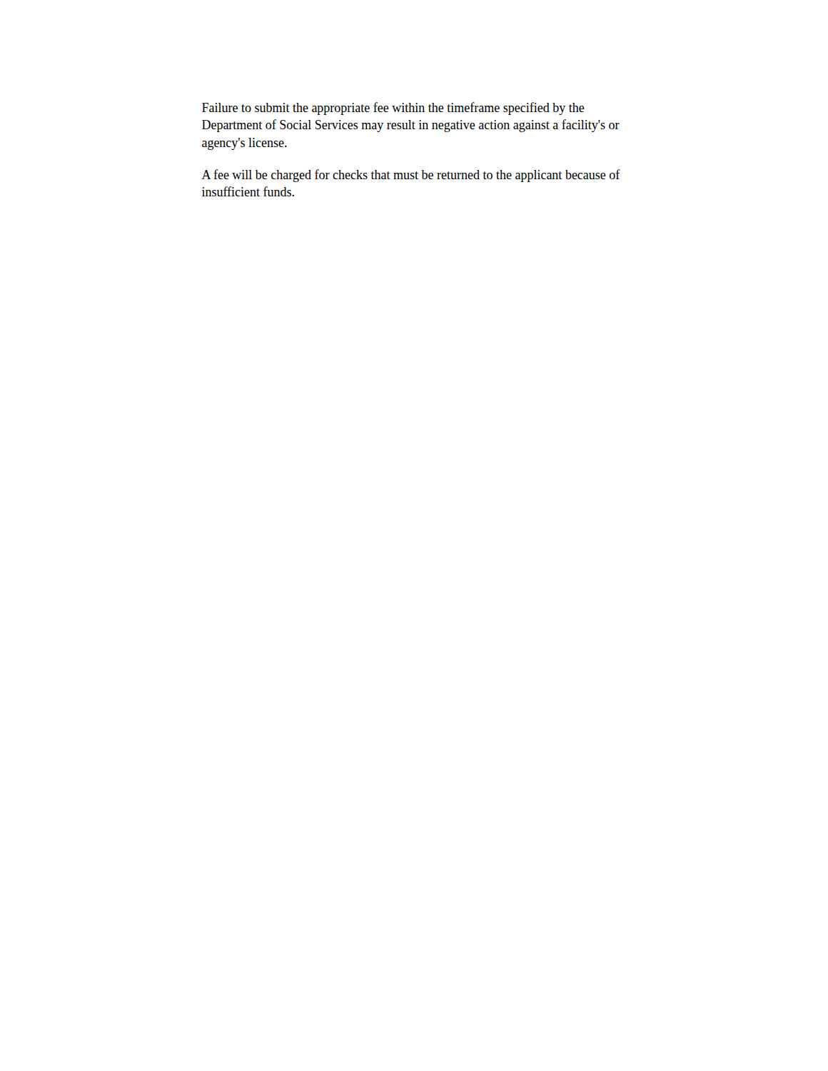Failure to submit the appropriate fee within the timeframe specified by the Department of Social Services may result in negative action against a facility's or agency's license.
A fee will be charged for checks that must be returned to the applicant because of insufficient funds.